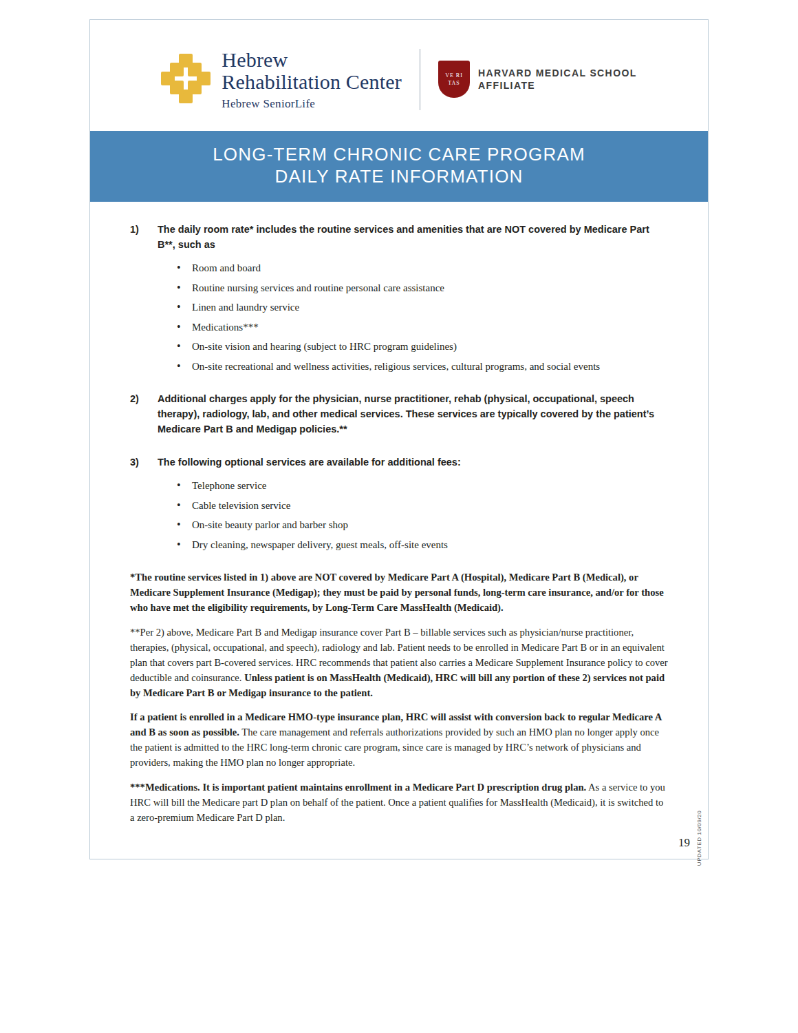Hebrew Rehabilitation Center Hebrew SeniorLife
HARVARD MEDICAL SCHOOL
AFFILIATE
LONG-TERM CHRONIC CARE PROGRAM
DAILY RATE INFORMATION
The daily room rate* includes the routine services and amenities that are NOT covered by Medicare Part B**, such as
Room and board
Routine nursing services and routine personal care assistance
Linen and laundry service
Medications***
On-site vision and hearing (subject to HRC program guidelines)
On-site recreational and wellness activities, religious services, cultural programs, and social events
Additional charges apply for the physician, nurse practitioner, rehab (physical, occupational, speech therapy), radiology, lab, and other medical services. These services are typically covered by the patient’s Medicare Part B and Medigap policies.**
The following optional services are available for additional fees:
Telephone service
Cable television service
On-site beauty parlor and barber shop
Dry cleaning, newspaper delivery, guest meals, off-site events
*The routine services listed in 1) above are NOT covered by Medicare Part A (Hospital), Medicare Part B (Medical), or Medicare Supplement Insurance (Medigap); they must be paid by personal funds, long-term care insurance, and/or for those who have met the eligibility requirements, by Long-Term Care MassHealth (Medicaid).
**Per 2) above, Medicare Part B and Medigap insurance cover Part B – billable services such as physician/nurse practitioner, therapies, (physical, occupational, and speech), radiology and lab. Patient needs to be enrolled in Medicare Part B or in an equivalent plan that covers part B-covered services. HRC recommends that patient also carries a Medicare Supplement Insurance policy to cover deductible and coinsurance. Unless patient is on MassHealth (Medicaid), HRC will bill any portion of these 2) services not paid by Medicare Part B or Medigap insurance to the patient.
If a patient is enrolled in a Medicare HMO-type insurance plan, HRC will assist with conversion back to regular Medicare A and B as soon as possible. The care management and referrals authorizations provided by such an HMO plan no longer apply once the patient is admitted to the HRC long-term chronic care program, since care is managed by HRC’s network of physicians and providers, making the HMO plan no longer appropriate.
***Medications. It is important patient maintains enrollment in a Medicare Part D prescription drug plan. As a service to you HRC will bill the Medicare part D plan on behalf of the patient. Once a patient qualifies for MassHealth (Medicaid), it is switched to a zero-premium Medicare Part D plan.
UPDATED 10/09/20
19